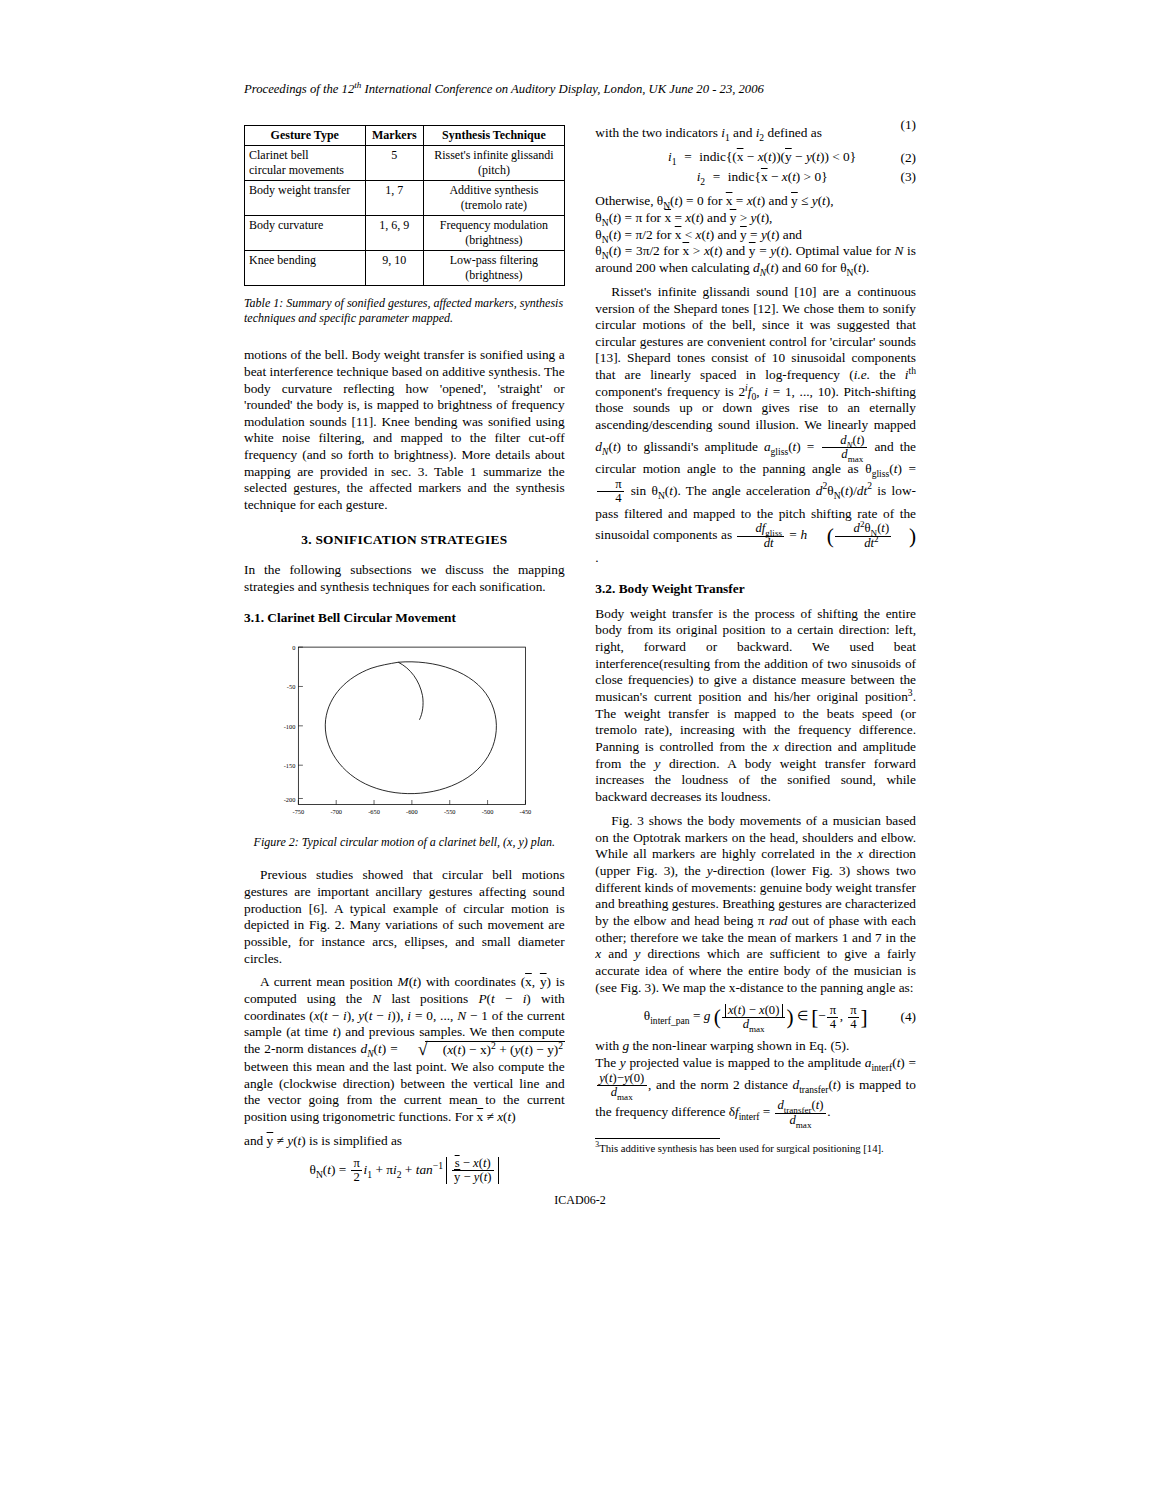Proceedings of the 12th International Conference on Auditory Display, London, UK June 20 - 23, 2006
| Gesture Type | Markers | Synthesis Technique |
| --- | --- | --- |
| Clarinet bell circular movements | 5 | Risset's infinite glissandi (pitch) |
| Body weight transfer | 1, 7 | Additive synthesis (tremolo rate) |
| Body curvature | 1, 6, 9 | Frequency modulation (brightness) |
| Knee bending | 9, 10 | Low-pass filtering (brightness) |
Table 1: Summary of sonified gestures, affected markers, synthesis techniques and specific parameter mapped.
motions of the bell. Body weight transfer is sonified using a beat interference technique based on additive synthesis. The body curvature reflecting how 'opened', 'straight' or 'rounded' the body is, is mapped to brightness of frequency modulation sounds [11]. Knee bending was sonified using white noise filtering, and mapped to the filter cut-off frequency (and so forth to brightness). More details about mapping are provided in sec. 3. Table 1 summarize the selected gestures, the affected markers and the synthesis technique for each gesture.
3. Sonification Strategies
In the following subsections we discuss the mapping strategies and synthesis techniques for each sonification.
3.1. Clarinet Bell Circular Movement
0 -50 -100 -150 -200 -750 -700 -650 -600 -550 -500 -450
Figure 2: Typical circular motion of a clarinet bell, (x, y) plan.
Previous studies showed that circular bell motions gestures are important ancillary gestures affecting sound production [6]. A typical example of circular motion is depicted in Fig. 2. Many variations of such movement are possible, for instance arcs, ellipses, and small diameter circles.
A current mean position M(t) with coordinates (x, y) is computed using the N last positions P(t − i) with coordinates (x(t − i), y(t − i)), i = 0, ..., N − 1 of the current sample (at time t) and previous samples. We then compute the 2-norm distances dN(t) = (x(t) − x)2 + (y(t) − y)2 between this mean and the last point. We also compute the angle (clockwise direction) between the vertical line and the vector going from the current mean to the current position using trigonometric functions. For x ≠ x(t)
and y ≠ y(t) is is simplified as
θN(t) = π 2 i1 + πi2 + tan−1 s − x(t) y − y(t) (1)
with the two indicators i1 and i2 defined as
i1 = indic{(x − x(t))(y − y(t)) < 0} (2)
i2 = indic{x − x(t) > 0} (3)
Otherwise, θN(t) = 0 for x = x(t) and y ≤ y(t),
θN(t) = π for x = x(t) and y > y(t),
θN(t) = π/2 for x < x(t) and y = y(t) and
θN(t) = 3π/2 for x > x(t) and y = y(t). Optimal value for N is around 200 when calculating dN(t) and 60 for θN(t).
Risset's infinite glissandi sound [10] are a continuous version of the Shepard tones [12]. We chose them to sonify circular motions of the bell, since it was suggested that circular gestures are convenient control for 'circular' sounds [13]. Shepard tones consist of 10 sinusoidal components that are linearly spaced in log-frequency (i.e. the ith component's frequency is 2if0, i = 1, ..., 10). Pitch-shifting those sounds up or down gives rise to an eternally ascending/descending sound illusion. We linearly mapped dN(t) to glissandi's amplitude agliss(t) = dN(t) dmax and the circular motion angle to the panning angle as θgliss(t) = π 4 sin θN(t). The angle acceleration d2θN(t)/dt2 is low-pass filtered and mapped to the pitch shifting rate of the sinusoidal components as dfgliss dt = h (d2θN(t) dt2).
3.2. Body Weight Transfer
Body weight transfer is the process of shifting the entire body from its original position to a certain direction: left, right, forward or backward. We used beat interference(resulting from the addition of two sinusoids of close frequencies) to give a distance measure between the musican's current position and his/her original position3. The weight transfer is mapped to the beats speed (or tremolo rate), increasing with the frequency difference. Panning is controlled from the x direction and amplitude from the y direction. A body weight transfer forward increases the loudness of the sonified sound, while backward decreases its loudness.
Fig. 3 shows the body movements of a musician based on the Optotrak markers on the head, shoulders and elbow. While all markers are highly correlated in the x direction (upper Fig. 3), the y-direction (lower Fig. 3) shows two different kinds of movements: genuine body weight transfer and breathing gestures. Breathing gestures are characterized by the elbow and head being π rad out of phase with each other; therefore we take the mean of markers 1 and 7 in the x and y directions which are sufficient to give a fairly accurate idea of where the entire body of the musician is (see Fig. 3). We map the x-distance to the panning angle as:
θinterf_pan = g (x(t) − x(0) dmax) ∈ [−π 4, π 4] (4)
with g the non-linear warping shown in Eq. (5).
The y projected value is mapped to the amplitude ainterf(t) = y(t)−y(0) dmax, and the norm 2 distance dtransfer(t) is mapped to the frequency difference δfinterf = dtransfer(t) dmax.
3This additive synthesis has been used for surgical positioning [14].
ICAD06-2